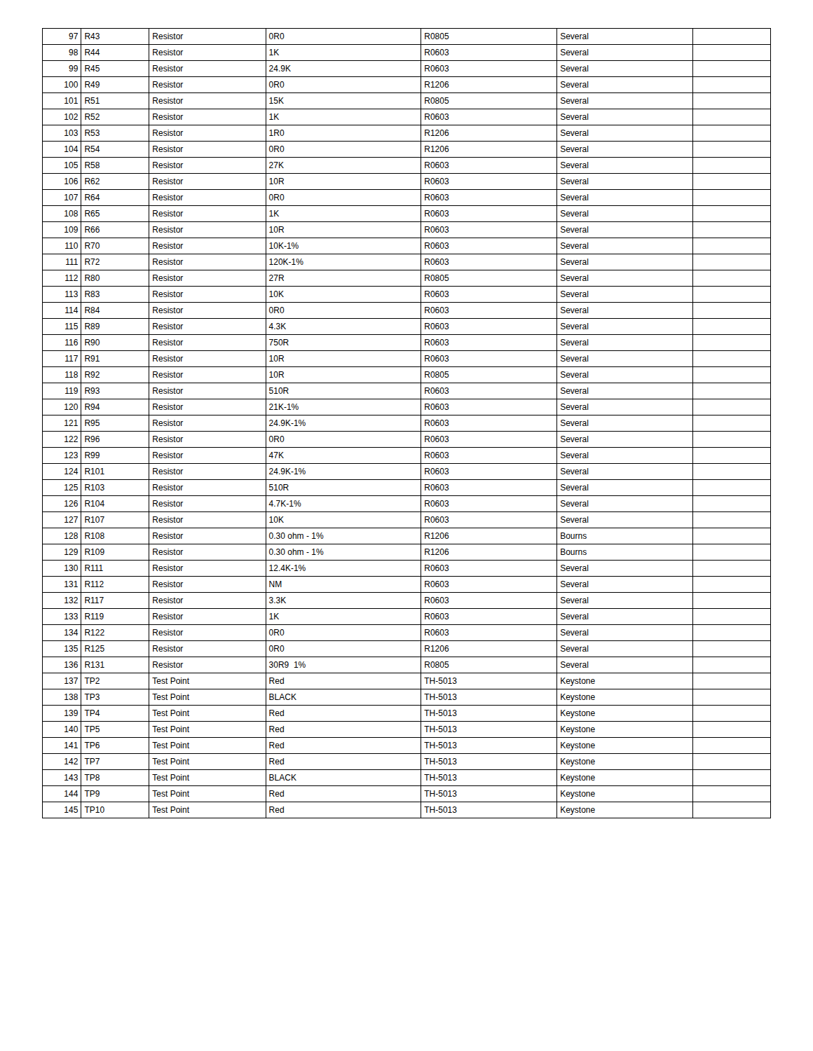| 97 | R43 | Resistor | 0R0 | R0805 | Several | |
| 98 | R44 | Resistor | 1K | R0603 | Several | |
| 99 | R45 | Resistor | 24.9K | R0603 | Several | |
| 100 | R49 | Resistor | 0R0 | R1206 | Several | |
| 101 | R51 | Resistor | 15K | R0805 | Several | |
| 102 | R52 | Resistor | 1K | R0603 | Several | |
| 103 | R53 | Resistor | 1R0 | R1206 | Several | |
| 104 | R54 | Resistor | 0R0 | R1206 | Several | |
| 105 | R58 | Resistor | 27K | R0603 | Several | |
| 106 | R62 | Resistor | 10R | R0603 | Several | |
| 107 | R64 | Resistor | 0R0 | R0603 | Several | |
| 108 | R65 | Resistor | 1K | R0603 | Several | |
| 109 | R66 | Resistor | 10R | R0603 | Several | |
| 110 | R70 | Resistor | 10K-1% | R0603 | Several | |
| 111 | R72 | Resistor | 120K-1% | R0603 | Several | |
| 112 | R80 | Resistor | 27R | R0805 | Several | |
| 113 | R83 | Resistor | 10K | R0603 | Several | |
| 114 | R84 | Resistor | 0R0 | R0603 | Several | |
| 115 | R89 | Resistor | 4.3K | R0603 | Several | |
| 116 | R90 | Resistor | 750R | R0603 | Several | |
| 117 | R91 | Resistor | 10R | R0603 | Several | |
| 118 | R92 | Resistor | 10R | R0805 | Several | |
| 119 | R93 | Resistor | 510R | R0603 | Several | |
| 120 | R94 | Resistor | 21K-1% | R0603 | Several | |
| 121 | R95 | Resistor | 24.9K-1% | R0603 | Several | |
| 122 | R96 | Resistor | 0R0 | R0603 | Several | |
| 123 | R99 | Resistor | 47K | R0603 | Several | |
| 124 | R101 | Resistor | 24.9K-1% | R0603 | Several | |
| 125 | R103 | Resistor | 510R | R0603 | Several | |
| 126 | R104 | Resistor | 4.7K-1% | R0603 | Several | |
| 127 | R107 | Resistor | 10K | R0603 | Several | |
| 128 | R108 | Resistor | 0.30 ohm - 1% | R1206 | Bourns | |
| 129 | R109 | Resistor | 0.30 ohm - 1% | R1206 | Bourns | |
| 130 | R111 | Resistor | 12.4K-1% | R0603 | Several | |
| 131 | R112 | Resistor | NM | R0603 | Several | |
| 132 | R117 | Resistor | 3.3K | R0603 | Several | |
| 133 | R119 | Resistor | 1K | R0603 | Several | |
| 134 | R122 | Resistor | 0R0 | R0603 | Several | |
| 135 | R125 | Resistor | 0R0 | R1206 | Several | |
| 136 | R131 | Resistor | 30R9 1% | R0805 | Several | |
| 137 | TP2 | Test Point | Red | TH-5013 | Keystone | |
| 138 | TP3 | Test Point | BLACK | TH-5013 | Keystone | |
| 139 | TP4 | Test Point | Red | TH-5013 | Keystone | |
| 140 | TP5 | Test Point | Red | TH-5013 | Keystone | |
| 141 | TP6 | Test Point | Red | TH-5013 | Keystone | |
| 142 | TP7 | Test Point | Red | TH-5013 | Keystone | |
| 143 | TP8 | Test Point | BLACK | TH-5013 | Keystone | |
| 144 | TP9 | Test Point | Red | TH-5013 | Keystone | |
| 145 | TP10 | Test Point | Red | TH-5013 | Keystone | |